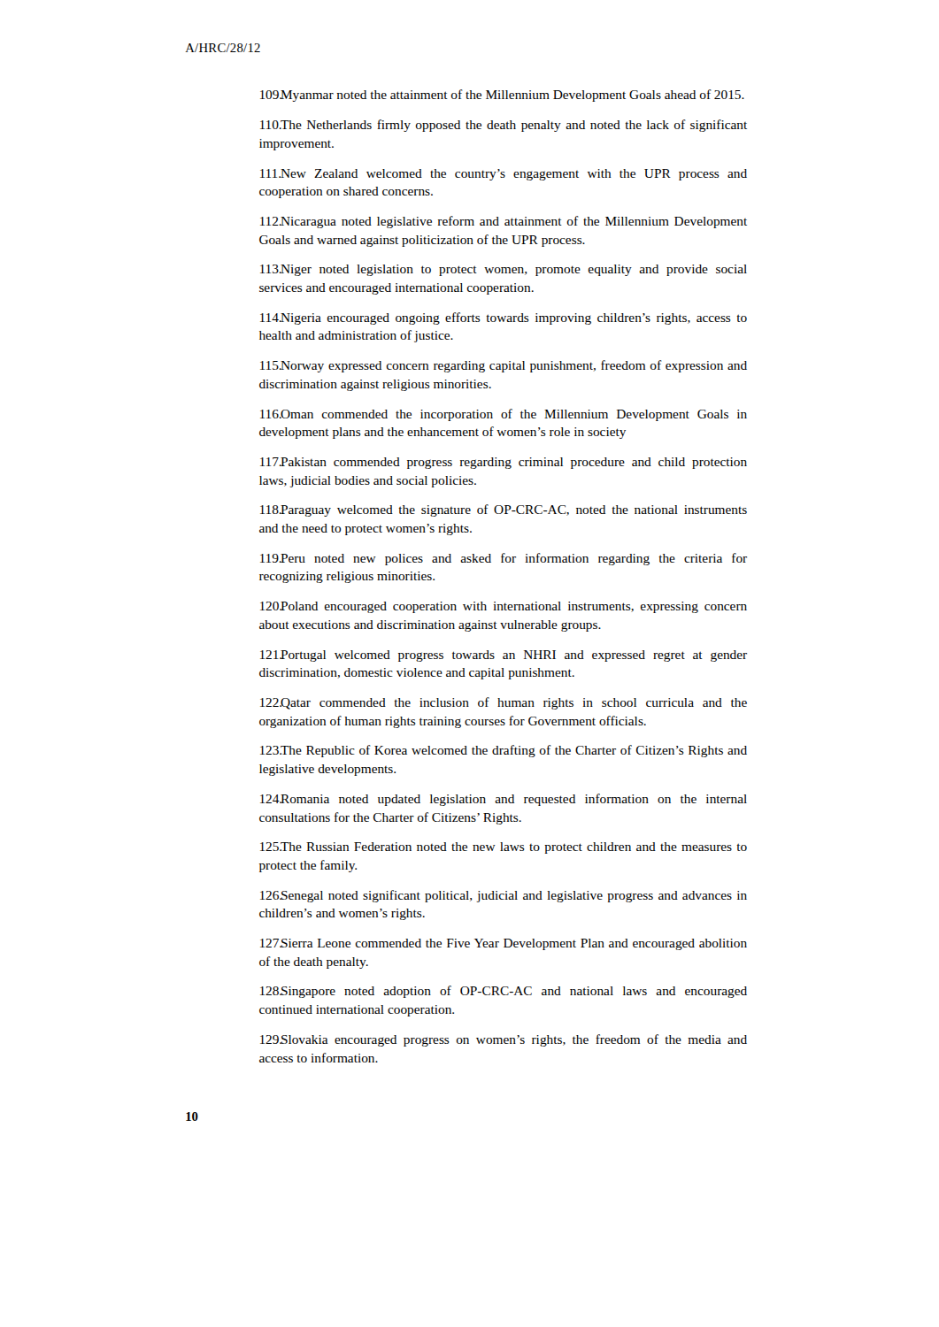A/HRC/28/12
109. Myanmar noted the attainment of the Millennium Development Goals ahead of 2015.
110. The Netherlands firmly opposed the death penalty and noted the lack of significant improvement.
111. New Zealand welcomed the country’s engagement with the UPR process and cooperation on shared concerns.
112. Nicaragua noted legislative reform and attainment of the Millennium Development Goals and warned against politicization of the UPR process.
113. Niger noted legislation to protect women, promote equality and provide social services and encouraged international cooperation.
114. Nigeria encouraged ongoing efforts towards improving children’s rights, access to health and administration of justice.
115. Norway expressed concern regarding capital punishment, freedom of expression and discrimination against religious minorities.
116. Oman commended the incorporation of the Millennium Development Goals in development plans and the enhancement of women’s role in society
117. Pakistan commended progress regarding criminal procedure and child protection laws, judicial bodies and social policies.
118. Paraguay welcomed the signature of OP-CRC-AC, noted the national instruments and the need to protect women’s rights.
119. Peru noted new polices and asked for information regarding the criteria for recognizing religious minorities.
120. Poland encouraged cooperation with international instruments, expressing concern about executions and discrimination against vulnerable groups.
121. Portugal welcomed progress towards an NHRI and expressed regret at gender discrimination, domestic violence and capital punishment.
122. Qatar commended the inclusion of human rights in school curricula and the organization of human rights training courses for Government officials.
123. The Republic of Korea welcomed the drafting of the Charter of Citizen’s Rights and legislative developments.
124. Romania noted updated legislation and requested information on the internal consultations for the Charter of Citizens’ Rights.
125. The Russian Federation noted the new laws to protect children and the measures to protect the family.
126. Senegal noted significant political, judicial and legislative progress and advances in children’s and women’s rights.
127. Sierra Leone commended the Five Year Development Plan and encouraged abolition of the death penalty.
128. Singapore noted adoption of OP-CRC-AC and national laws and encouraged continued international cooperation.
129. Slovakia encouraged progress on women’s rights, the freedom of the media and access to information.
10